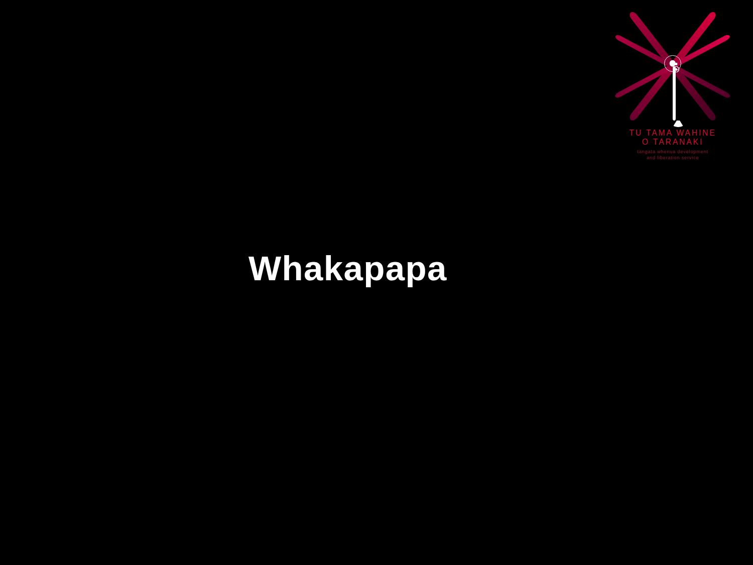⦿ ⦿
TU TAMA WAHINE
O TARANAKI
tangata whenua development
and liberation service
Whakapapa